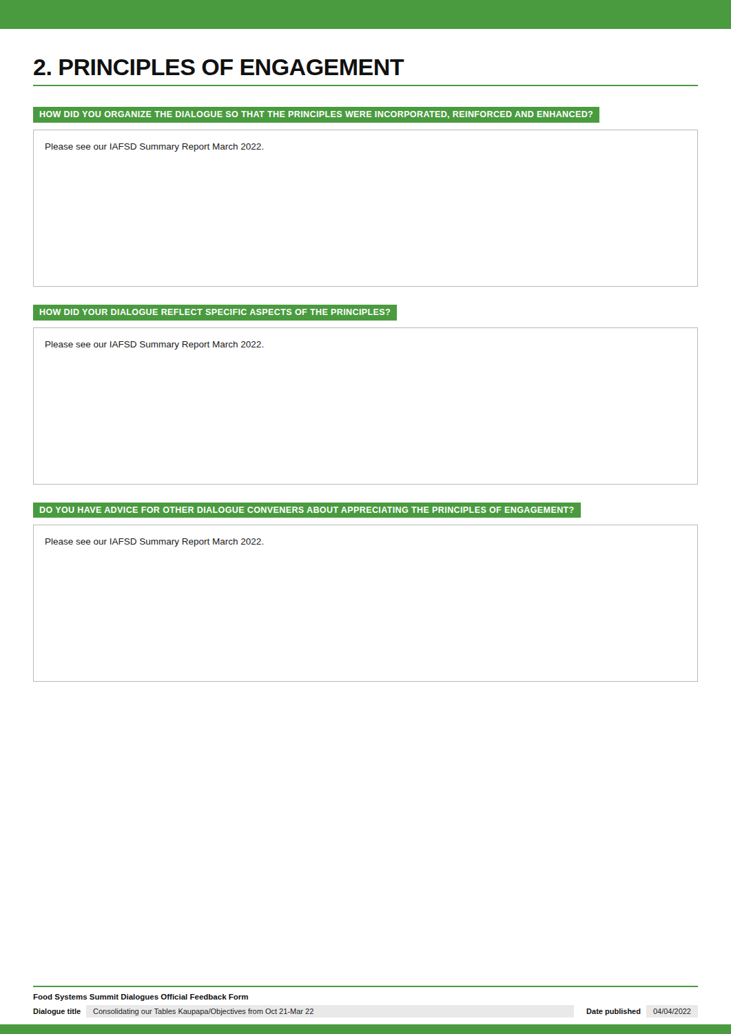2. Principles of Engagement
How did you organize the Dialogue so that the Principles were incorporated, reinforced and enhanced?
Please see our IAFSD Summary Report March 2022.
How did your Dialogue reflect specific aspects of the Principles?
Please see our IAFSD Summary Report March 2022.
Do you have advice for other Dialogue conveners about appreciating the Principles of Engagement?
Please see our IAFSD Summary Report March 2022.
Food Systems Summit Dialogues Official Feedback Form
Dialogue title Consolidating our Tables Kaupapa/Objectives from Oct 21-Mar 22 Date published 04/04/2022